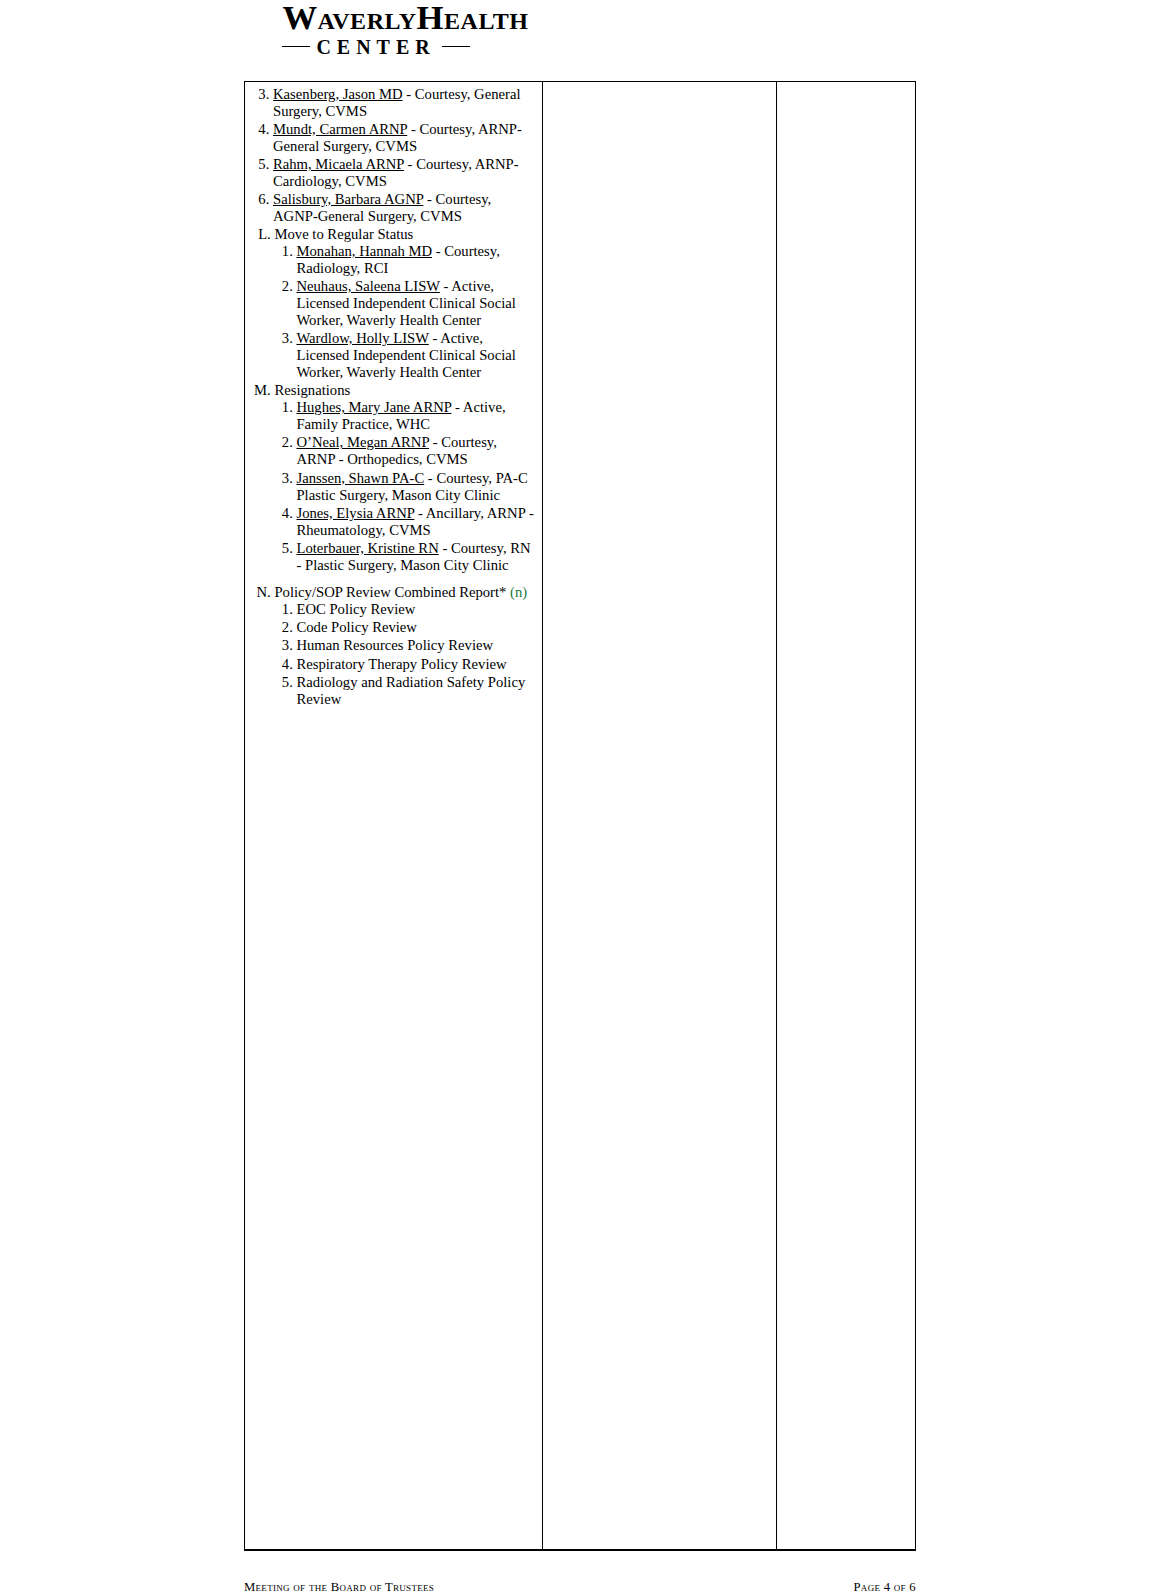WaverlyHealth
CENTER
| Kasenberg, Jason MD - Courtesy, General Surgery, CVMS Mundt, Carmen ARNP - Courtesy, ARNP-General Surgery, CVMS Rahm, Micaela ARNP - Courtesy, ARNP-Cardiology, CVMS Salisbury, Barbara AGNP - Courtesy, AGNP-General Surgery, CVMS Move to Regular Status Monahan, Hannah MD - Courtesy, Radiology, RCI Neuhaus, Saleena LISW - Active, Licensed Independent Clinical Social Worker, Waverly Health Center Wardlow, Holly LISW - Active, Licensed Independent Clinical Social Worker, Waverly Health Center Resignations Hughes, Mary Jane ARNP - Active, Family Practice, WHC O’Neal, Megan ARNP - Courtesy, ARNP - Orthopedics, CVMS Janssen, Shawn PA-C - Courtesy, PA-C Plastic Surgery, Mason City Clinic Jones, Elysia ARNP - Ancillary, ARNP - Rheumatology, CVMS Loterbauer, Kristine RN - Courtesy, RN - Plastic Surgery, Mason City Clinic Policy/SOP Review Combined Report * (n) EOC Policy Review Code Policy Review Human Resources Policy Review Respiratory Therapy Policy Review Radiology and Radiation Safety Policy Review | | |
Meeting of the Board of Trustees Page 4 of 6